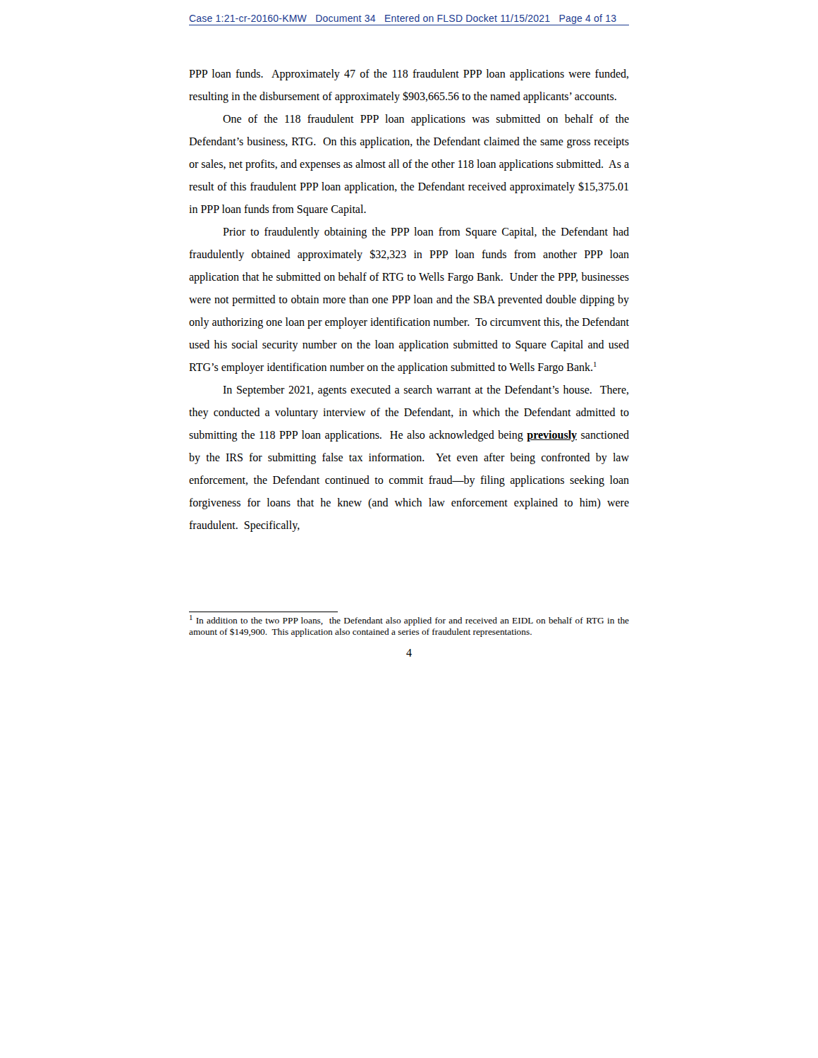Case 1:21-cr-20160-KMW Document 34 Entered on FLSD Docket 11/15/2021 Page 4 of 13
PPP loan funds. Approximately 47 of the 118 fraudulent PPP loan applications were funded, resulting in the disbursement of approximately $903,665.56 to the named applicants’ accounts.
One of the 118 fraudulent PPP loan applications was submitted on behalf of the Defendant’s business, RTG. On this application, the Defendant claimed the same gross receipts or sales, net profits, and expenses as almost all of the other 118 loan applications submitted. As a result of this fraudulent PPP loan application, the Defendant received approximately $15,375.01 in PPP loan funds from Square Capital.
Prior to fraudulently obtaining the PPP loan from Square Capital, the Defendant had fraudulently obtained approximately $32,323 in PPP loan funds from another PPP loan application that he submitted on behalf of RTG to Wells Fargo Bank. Under the PPP, businesses were not permitted to obtain more than one PPP loan and the SBA prevented double dipping by only authorizing one loan per employer identification number. To circumvent this, the Defendant used his social security number on the loan application submitted to Square Capital and used RTG’s employer identification number on the application submitted to Wells Fargo Bank.1
In September 2021, agents executed a search warrant at the Defendant’s house. There, they conducted a voluntary interview of the Defendant, in which the Defendant admitted to submitting the 118 PPP loan applications. He also acknowledged being previously sanctioned by the IRS for submitting false tax information. Yet even after being confronted by law enforcement, the Defendant continued to commit fraud—by filing applications seeking loan forgiveness for loans that he knew (and which law enforcement explained to him) were fraudulent. Specifically,
1 In addition to the two PPP loans, the Defendant also applied for and received an EIDL on behalf of RTG in the amount of $149,900. This application also contained a series of fraudulent representations.
4